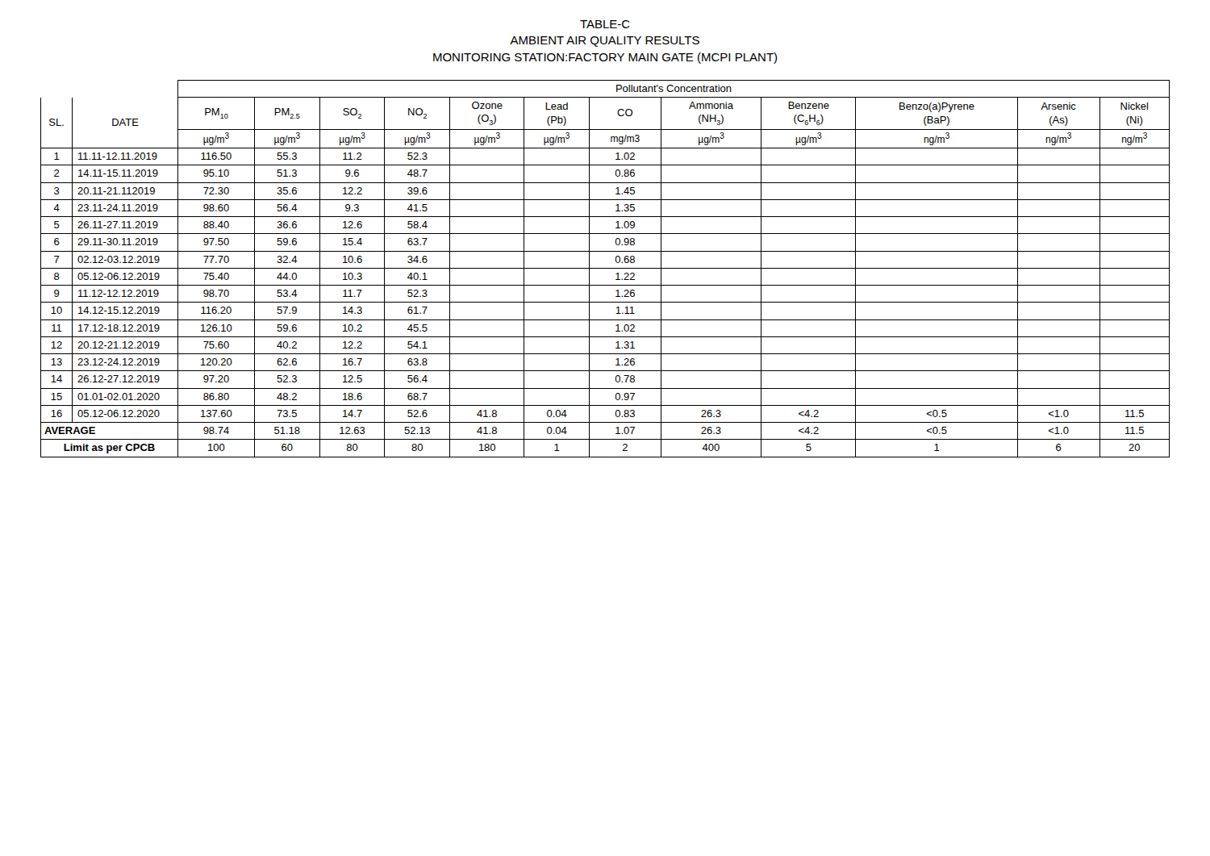TABLE-C
AMBIENT AIR QUALITY RESULTS
MONITORING STATION:FACTORY MAIN GATE (MCPI PLANT)
| | | Pollutant's Concentration |
| --- | --- | --- |
| SL. | DATE | PM 10 | PM 2.5 | SO 2 | NO 2 | Ozone (O 3 ) | Lead (Pb) | CO | Ammonia (NH 3 ) | Benzene (C 6 H 6 ) | Benzo(a)Pyrene (BaP) | Arsenic (As) | Nickel (Ni) |
| µg/m 3 | µg/m 3 | µg/m 3 | µg/m 3 | µg/m 3 | µg/m 3 | mg/m3 | µg/m 3 | µg/m 3 | ng/m 3 | ng/m 3 | ng/m 3 |
| 1 | 11.11-12.11.2019 | 116.50 | 55.3 | 11.2 | 52.3 | | | 1.02 | | | | | |
| 2 | 14.11-15.11.2019 | 95.10 | 51.3 | 9.6 | 48.7 | | | 0.86 | | | | | |
| 3 | 20.11-21.112019 | 72.30 | 35.6 | 12.2 | 39.6 | | | 1.45 | | | | | |
| 4 | 23.11-24.11.2019 | 98.60 | 56.4 | 9.3 | 41.5 | | | 1.35 | | | | | |
| 5 | 26.11-27.11.2019 | 88.40 | 36.6 | 12.6 | 58.4 | | | 1.09 | | | | | |
| 6 | 29.11-30.11.2019 | 97.50 | 59.6 | 15.4 | 63.7 | | | 0.98 | | | | | |
| 7 | 02.12-03.12.2019 | 77.70 | 32.4 | 10.6 | 34.6 | | | 0.68 | | | | | |
| 8 | 05.12-06.12.2019 | 75.40 | 44.0 | 10.3 | 40.1 | | | 1.22 | | | | | |
| 9 | 11.12-12.12.2019 | 98.70 | 53.4 | 11.7 | 52.3 | | | 1.26 | | | | | |
| 10 | 14.12-15.12.2019 | 116.20 | 57.9 | 14.3 | 61.7 | | | 1.11 | | | | | |
| 11 | 17.12-18.12.2019 | 126.10 | 59.6 | 10.2 | 45.5 | | | 1.02 | | | | | |
| 12 | 20.12-21.12.2019 | 75.60 | 40.2 | 12.2 | 54.1 | | | 1.31 | | | | | |
| 13 | 23.12-24.12.2019 | 120.20 | 62.6 | 16.7 | 63.8 | | | 1.26 | | | | | |
| 14 | 26.12-27.12.2019 | 97.20 | 52.3 | 12.5 | 56.4 | | | 0.78 | | | | | |
| 15 | 01.01-02.01.2020 | 86.80 | 48.2 | 18.6 | 68.7 | | | 0.97 | | | | | |
| 16 | 05.12-06.12.2020 | 137.60 | 73.5 | 14.7 | 52.6 | 41.8 | 0.04 | 0.83 | 26.3 | <4.2 | <0.5 | <1.0 | 11.5 |
| AVERAGE | 98.74 | 51.18 | 12.63 | 52.13 | 41.8 | 0.04 | 1.07 | 26.3 | <4.2 | <0.5 | <1.0 | 11.5 |
| Limit as per CPCB | 100 | 60 | 80 | 80 | 180 | 1 | 2 | 400 | 5 | 1 | 6 | 20 |